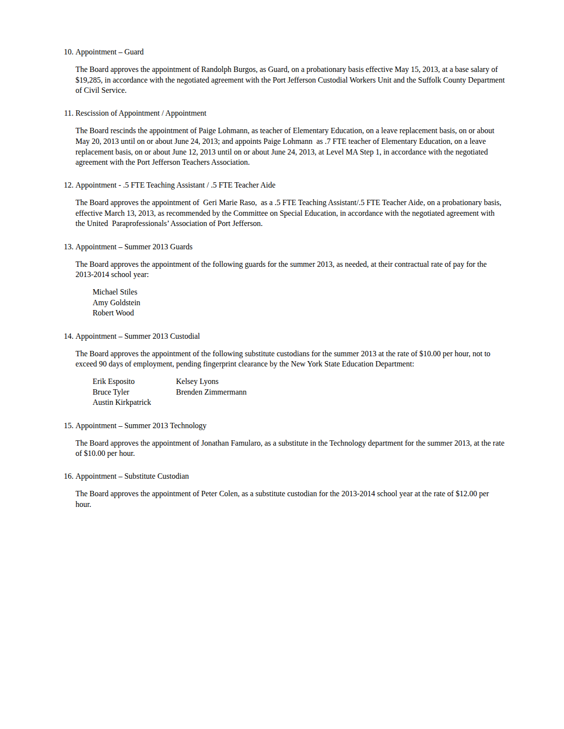Appointment – Guard
The Board approves the appointment of Randolph Burgos, as Guard, on a probationary basis effective May 15, 2013, at a base salary of $19,285, in accordance with the negotiated agreement with the Port Jefferson Custodial Workers Unit and the Suffolk County Department of Civil Service.
Rescission of Appointment / Appointment
The Board rescinds the appointment of Paige Lohmann, as teacher of Elementary Education, on a leave replacement basis, on or about May 20, 2013 until on or about June 24, 2013; and appoints Paige Lohmann as .7 FTE teacher of Elementary Education, on a leave replacement basis, on or about June 12, 2013 until on or about June 24, 2013, at Level MA Step 1, in accordance with the negotiated agreement with the Port Jefferson Teachers Association.
Appointment - .5 FTE Teaching Assistant / .5 FTE Teacher Aide
The Board approves the appointment of Geri Marie Raso, as a .5 FTE Teaching Assistant/.5 FTE Teacher Aide, on a probationary basis, effective March 13, 2013, as recommended by the Committee on Special Education, in accordance with the negotiated agreement with the United Paraprofessionals’ Association of Port Jefferson.
Appointment – Summer 2013 Guards
The Board approves the appointment of the following guards for the summer 2013, as needed, at their contractual rate of pay for the 2013-2014 school year:
Michael Stiles
Amy Goldstein
Robert Wood
Appointment – Summer 2013 Custodial
The Board approves the appointment of the following substitute custodians for the summer 2013 at the rate of $10.00 per hour, not to exceed 90 days of employment, pending fingerprint clearance by the New York State Education Department:
| Erik Esposito | Kelsey Lyons |
| Bruce Tyler | Brenden Zimmermann |
| Austin Kirkpatrick | |
Appointment – Summer 2013 Technology
The Board approves the appointment of Jonathan Famularo, as a substitute in the Technology department for the summer 2013, at the rate of $10.00 per hour.
Appointment – Substitute Custodian
The Board approves the appointment of Peter Colen, as a substitute custodian for the 2013-2014 school year at the rate of $12.00 per hour.